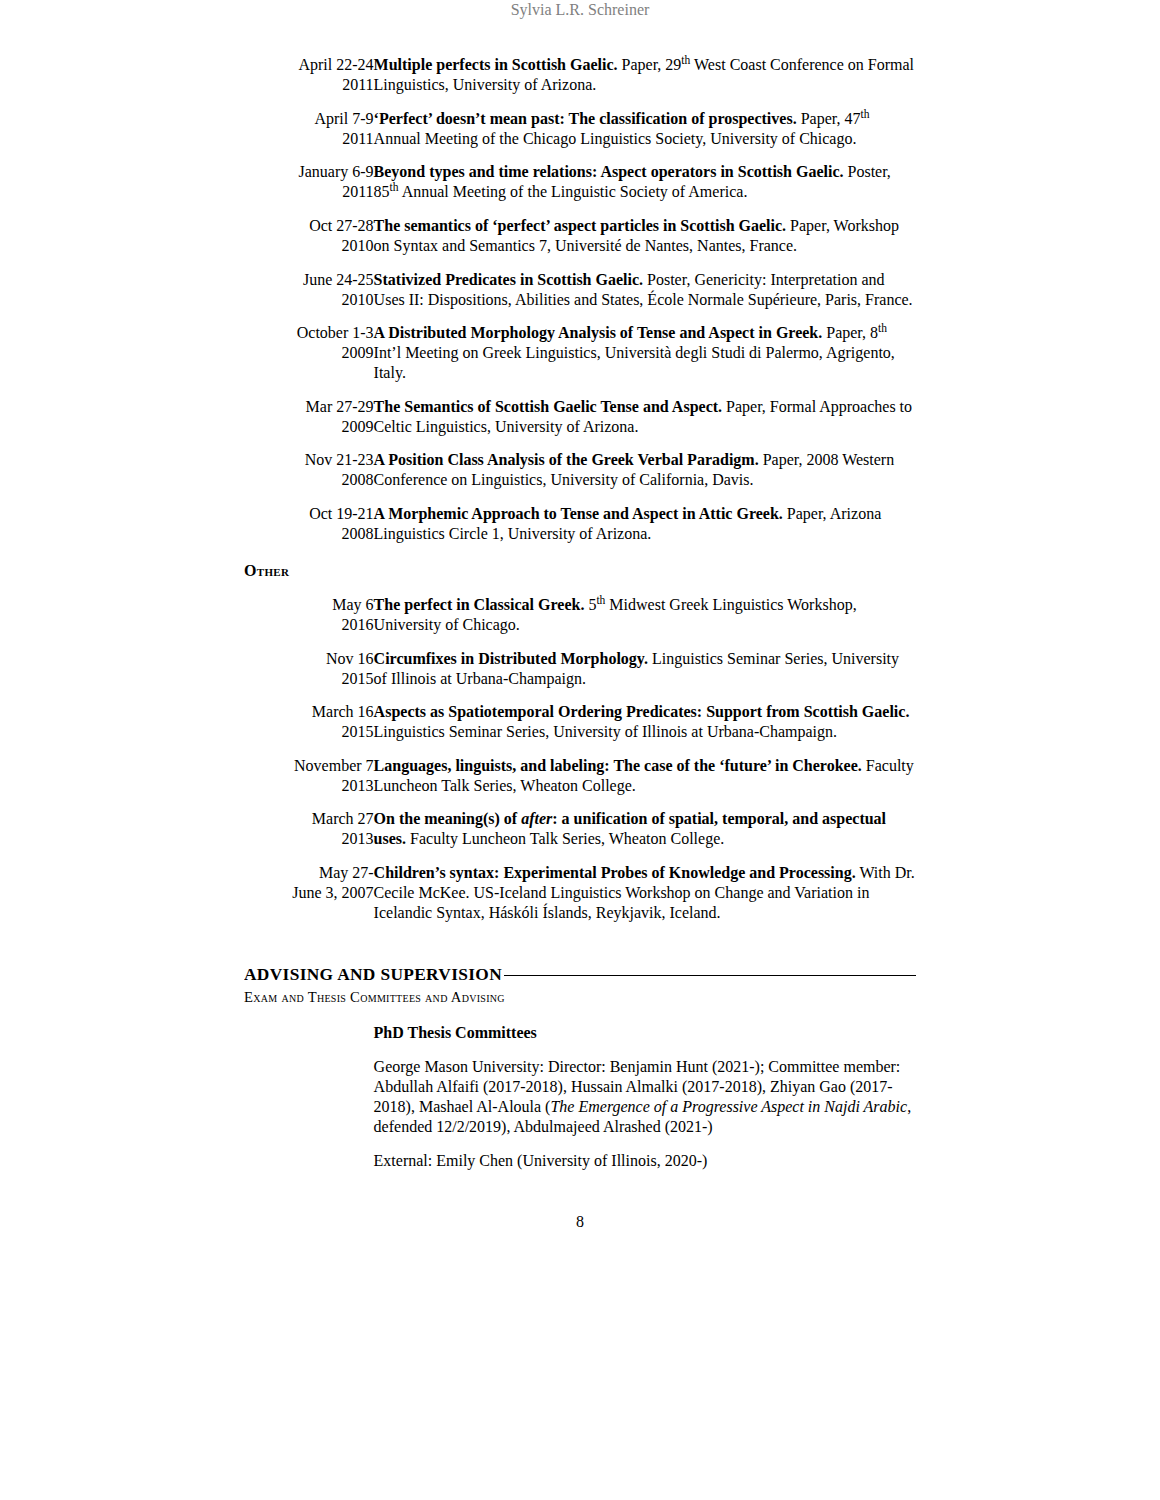Sylvia L.R. Schreiner
| April 22-24 2011 | Multiple perfects in Scottish Gaelic. Paper, 29 th West Coast Conference on Formal Linguistics, University of Arizona. |
| April 7-9 2011 | ‘Perfect’ doesn’t mean past: The classification of prospectives. Paper, 47 th Annual Meeting of the Chicago Linguistics Society, University of Chicago. |
| January 6-9 2011 | Beyond types and time relations: Aspect operators in Scottish Gaelic. Poster, 85 th Annual Meeting of the Linguistic Society of America. |
| Oct 27-28 2010 | The semantics of ‘perfect’ aspect particles in Scottish Gaelic. Paper, Workshop on Syntax and Semantics 7, Université de Nantes, Nantes, France. |
| June 24-25 2010 | Stativized Predicates in Scottish Gaelic. Poster, Genericity: Interpretation and Uses II: Dispositions, Abilities and States, École Normale Supérieure, Paris, France. |
| October 1-3 2009 | A Distributed Morphology Analysis of Tense and Aspect in Greek. Paper, 8 th Int’l Meeting on Greek Linguistics, Università degli Studi di Palermo, Agrigento, Italy. |
| Mar 27-29 2009 | The Semantics of Scottish Gaelic Tense and Aspect. Paper, Formal Approaches to Celtic Linguistics, University of Arizona. |
| Nov 21-23 2008 | A Position Class Analysis of the Greek Verbal Paradigm. Paper, 2008 Western Conference on Linguistics, University of California, Davis. |
| Oct 19-21 2008 | A Morphemic Approach to Tense and Aspect in Attic Greek. Paper, Arizona Linguistics Circle 1, University of Arizona. |
Other
| May 6 2016 | The perfect in Classical Greek. 5 th Midwest Greek Linguistics Workshop, University of Chicago. |
| Nov 16 2015 | Circumfixes in Distributed Morphology. Linguistics Seminar Series, University of Illinois at Urbana-Champaign. |
| March 16 2015 | Aspects as Spatiotemporal Ordering Predicates: Support from Scottish Gaelic. Linguistics Seminar Series, University of Illinois at Urbana-Champaign. |
| November 7 2013 | Languages, linguists, and labeling: The case of the ‘future’ in Cherokee. Faculty Luncheon Talk Series, Wheaton College. |
| March 27 2013 | On the meaning(s) of after : a unification of spatial, temporal, and aspectual uses. Faculty Luncheon Talk Series, Wheaton College. |
| May 27- June 3, 2007 | Children’s syntax: Experimental Probes of Knowledge and Processing. With Dr. Cecile McKee. US-Iceland Linguistics Workshop on Change and Variation in Icelandic Syntax, Háskóli Íslands, Reykjavik, Iceland. |
ADVISING AND SUPERVISION
Exam and Thesis Committees and Advising
PhD Thesis Committees
George Mason University: Director: Benjamin Hunt (2021-); Committee member: Abdullah Alfaifi (2017-2018), Hussain Almalki (2017-2018), Zhiyan Gao (2017-2018), Mashael Al-Aloula (The Emergence of a Progressive Aspect in Najdi Arabic, defended 12/2/2019), Abdulmajeed Alrashed (2021-)
External: Emily Chen (University of Illinois, 2020-)
8